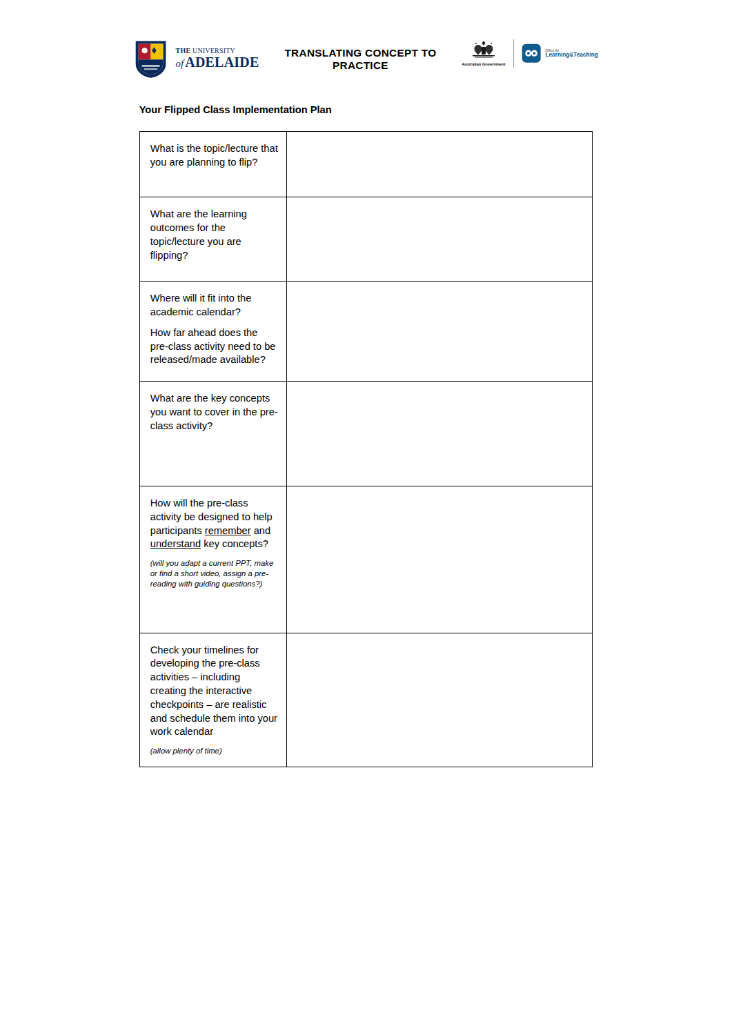The University of ADELAIDE
TRANSLATING CONCEPT TO PRACTICE
Australian Government
Office for Learning&Teaching
Your Flipped Class Implementation Plan
| What is the topic/lecture that you are planning to flip? | |
| What are the learning outcomes for the topic/lecture you are flipping? | |
| Where will it fit into the academic calendar? How far ahead does the pre-class activity need to be released/made available? | |
| What are the key concepts you want to cover in the pre-class activity? | |
| How will the pre-class activity be designed to help participants remember and understand key concepts? (will you adapt a current PPT, make or find a short video, assign a pre-reading with guiding questions?) | |
| Check your timelines for developing the pre-class activities – including creating the interactive checkpoints – are realistic and schedule them into your work calendar (allow plenty of time) | |